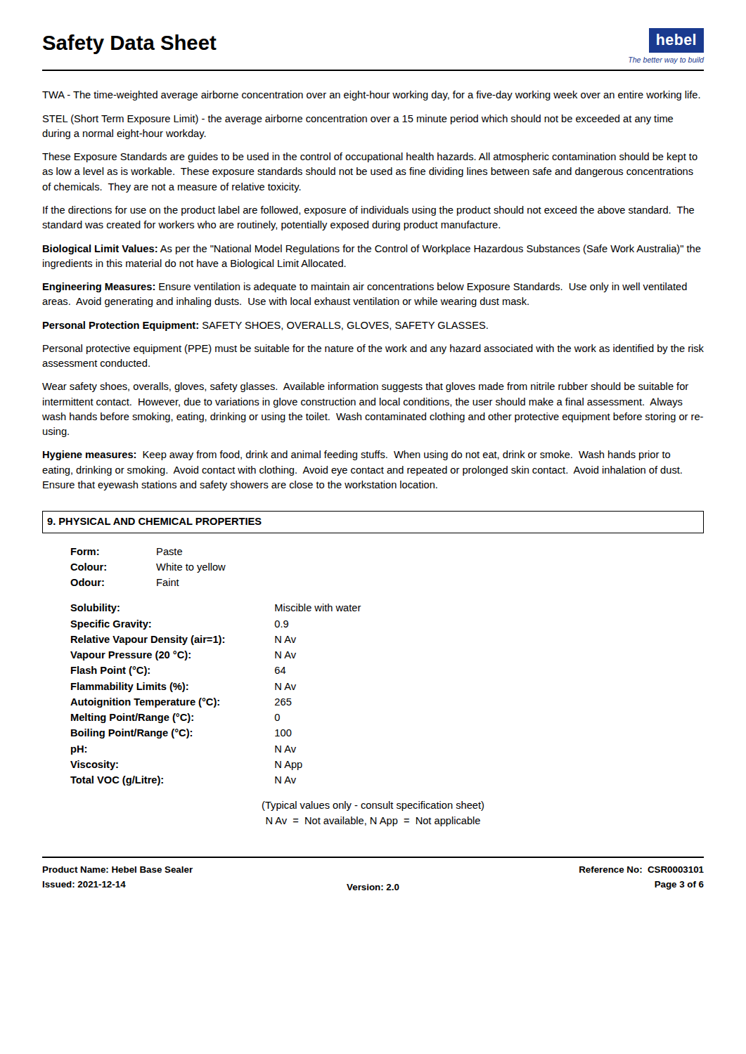Safety Data Sheet
hebel The better way to build
TWA - The time-weighted average airborne concentration over an eight-hour working day, for a five-day working week over an entire working life.
STEL (Short Term Exposure Limit) - the average airborne concentration over a 15 minute period which should not be exceeded at any time during a normal eight-hour workday.
These Exposure Standards are guides to be used in the control of occupational health hazards. All atmospheric contamination should be kept to as low a level as is workable. These exposure standards should not be used as fine dividing lines between safe and dangerous concentrations of chemicals. They are not a measure of relative toxicity.
If the directions for use on the product label are followed, exposure of individuals using the product should not exceed the above standard. The standard was created for workers who are routinely, potentially exposed during product manufacture.
Biological Limit Values: As per the "National Model Regulations for the Control of Workplace Hazardous Substances (Safe Work Australia)" the ingredients in this material do not have a Biological Limit Allocated.
Engineering Measures: Ensure ventilation is adequate to maintain air concentrations below Exposure Standards. Use only in well ventilated areas. Avoid generating and inhaling dusts. Use with local exhaust ventilation or while wearing dust mask.
Personal Protection Equipment: SAFETY SHOES, OVERALLS, GLOVES, SAFETY GLASSES.
Personal protective equipment (PPE) must be suitable for the nature of the work and any hazard associated with the work as identified by the risk assessment conducted.
Wear safety shoes, overalls, gloves, safety glasses. Available information suggests that gloves made from nitrile rubber should be suitable for intermittent contact. However, due to variations in glove construction and local conditions, the user should make a final assessment. Always wash hands before smoking, eating, drinking or using the toilet. Wash contaminated clothing and other protective equipment before storing or re-using.
Hygiene measures: Keep away from food, drink and animal feeding stuffs. When using do not eat, drink or smoke. Wash hands prior to eating, drinking or smoking. Avoid contact with clothing. Avoid eye contact and repeated or prolonged skin contact. Avoid inhalation of dust. Ensure that eyewash stations and safety showers are close to the workstation location.
9. PHYSICAL AND CHEMICAL PROPERTIES
| Form: | Paste |
| Colour: | White to yellow |
| Odour: | Faint |
| Solubility: | Miscible with water |
| Specific Gravity: | 0.9 |
| Relative Vapour Density (air=1): | N Av |
| Vapour Pressure (20 °C): | N Av |
| Flash Point (°C): | 64 |
| Flammability Limits (%): | N Av |
| Autoignition Temperature (°C): | 265 |
| Melting Point/Range (°C): | 0 |
| Boiling Point/Range (°C): | 100 |
| pH: | N Av |
| Viscosity: | N App |
| Total VOC (g/Litre): | N Av |
(Typical values only - consult specification sheet)
N Av = Not available, N App = Not applicable
| Product Name: Hebel Base Sealer | Reference No: CSR0003101 |
| Issued: 2021-12-14 | Page 3 of 6 |
| Version: 2.0 |